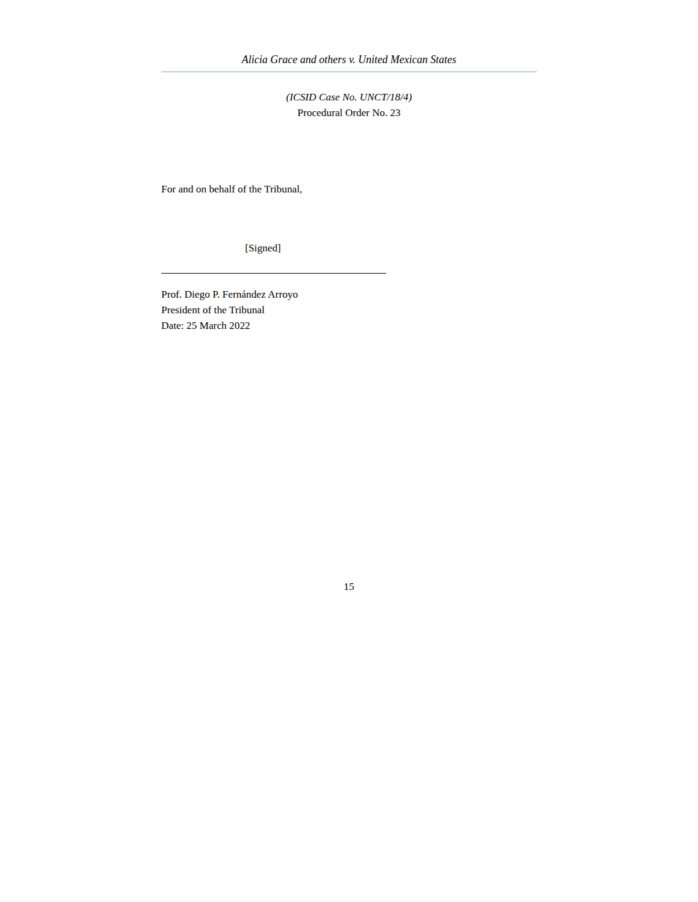Alicia Grace and others v. United Mexican States
(ICSID Case No. UNCT/18/4)
Procedural Order No. 23
For and on behalf of the Tribunal,
[Signed]
Prof. Diego P. Fernández Arroyo
President of the Tribunal
Date: 25 March 2022
15